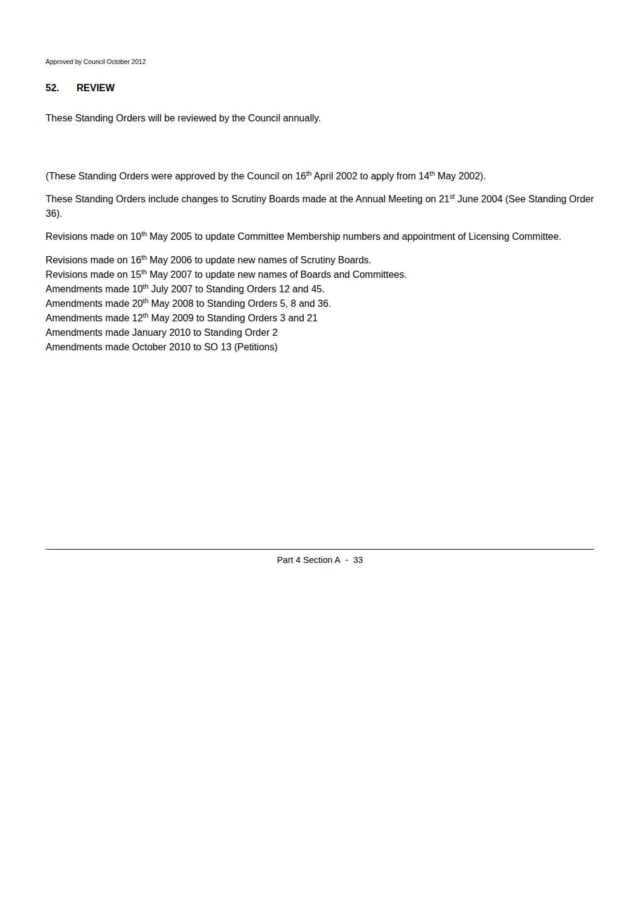Approved by Council October 2012
52. REVIEW
These Standing Orders will be reviewed by the Council annually.
(These Standing Orders were approved by the Council on 16th April 2002 to apply from 14th May 2002).
These Standing Orders include changes to Scrutiny Boards made at the Annual Meeting on 21st June 2004 (See Standing Order 36).
Revisions made on 10th May 2005 to update Committee Membership numbers and appointment of Licensing Committee.
Revisions made on 16th May 2006 to update new names of Scrutiny Boards.
Revisions made on 15th May 2007 to update new names of Boards and Committees.
Amendments made 10th July 2007 to Standing Orders 12 and 45.
Amendments made 20th May 2008 to Standing Orders 5, 8 and 36.
Amendments made 12th May 2009 to Standing Orders 3 and 21
Amendments made January 2010 to Standing Order 2
Amendments made October 2010 to SO 13 (Petitions)
Part 4 Section A - 33